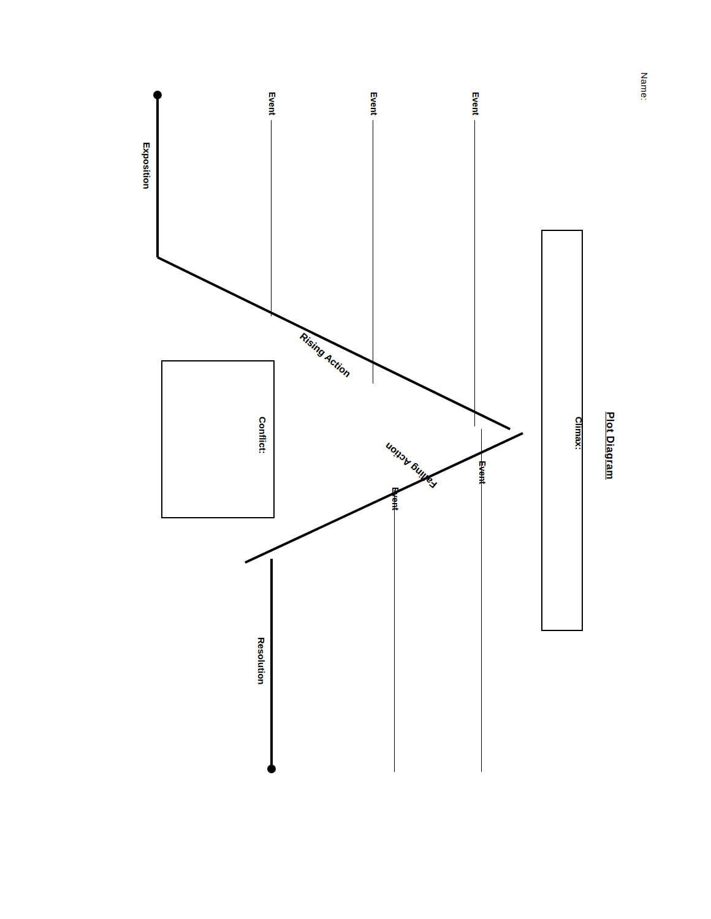Name:
Plot Diagram
Event
Event
Event
Event
Event
Exposition
Resolution
Rising Action
Falling Action
Climax:
Conflict: